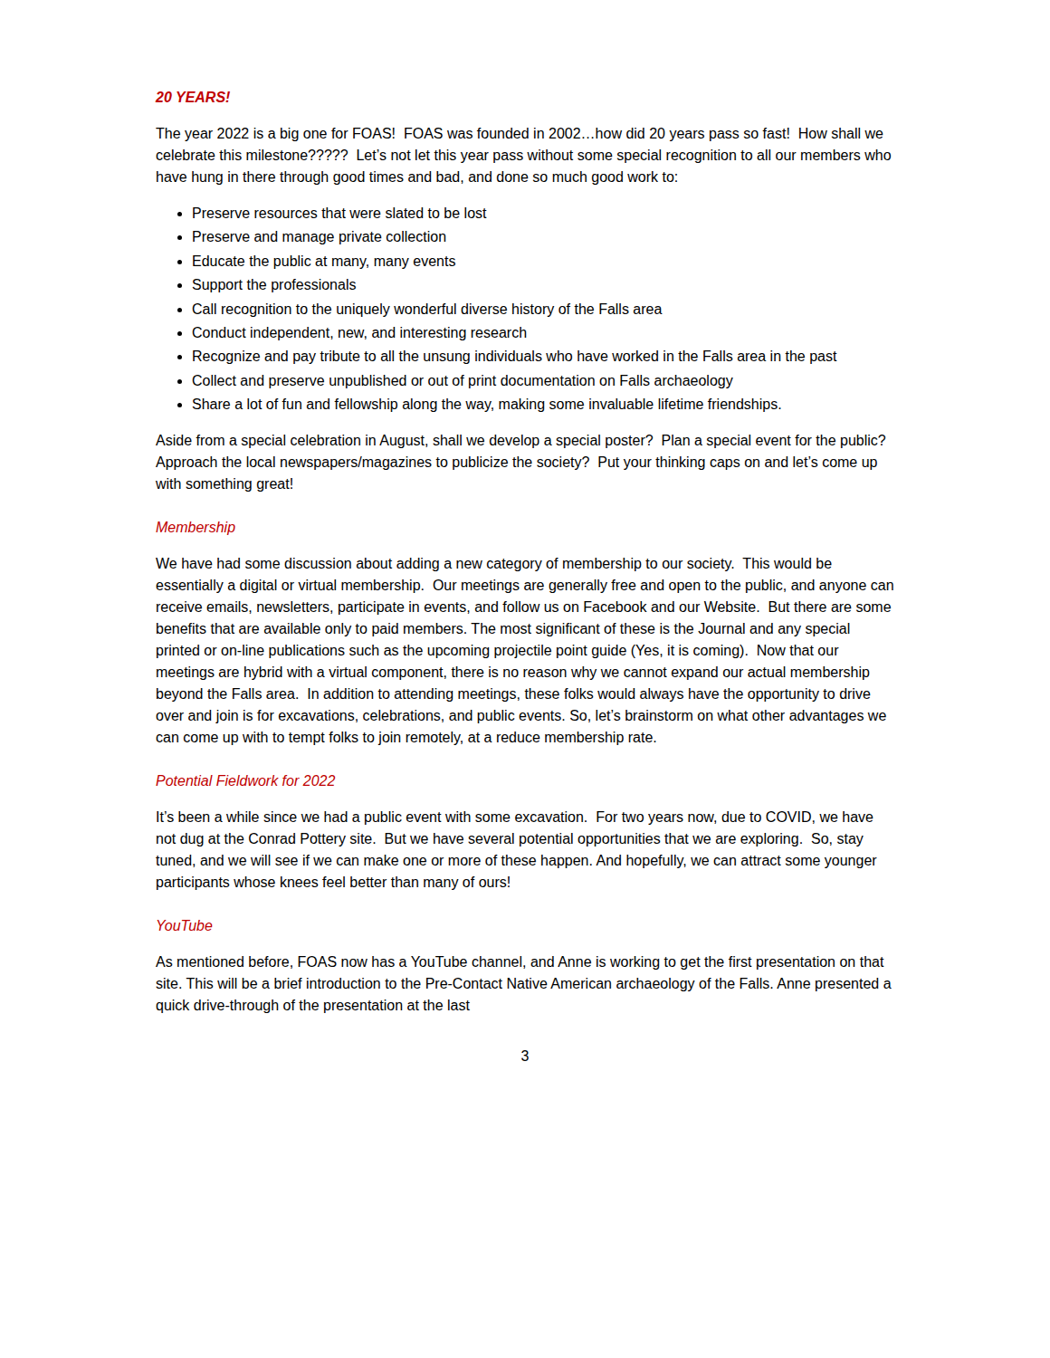20 YEARS!
The year 2022 is a big one for FOAS! FOAS was founded in 2002…how did 20 years pass so fast! How shall we celebrate this milestone????? Let’s not let this year pass without some special recognition to all our members who have hung in there through good times and bad, and done so much good work to:
Preserve resources that were slated to be lost
Preserve and manage private collection
Educate the public at many, many events
Support the professionals
Call recognition to the uniquely wonderful diverse history of the Falls area
Conduct independent, new, and interesting research
Recognize and pay tribute to all the unsung individuals who have worked in the Falls area in the past
Collect and preserve unpublished or out of print documentation on Falls archaeology
Share a lot of fun and fellowship along the way, making some invaluable lifetime friendships.
Aside from a special celebration in August, shall we develop a special poster? Plan a special event for the public? Approach the local newspapers/magazines to publicize the society? Put your thinking caps on and let’s come up with something great!
Membership
We have had some discussion about adding a new category of membership to our society. This would be essentially a digital or virtual membership. Our meetings are generally free and open to the public, and anyone can receive emails, newsletters, participate in events, and follow us on Facebook and our Website. But there are some benefits that are available only to paid members. The most significant of these is the Journal and any special printed or on-line publications such as the upcoming projectile point guide (Yes, it is coming). Now that our meetings are hybrid with a virtual component, there is no reason why we cannot expand our actual membership beyond the Falls area. In addition to attending meetings, these folks would always have the opportunity to drive over and join is for excavations, celebrations, and public events. So, let’s brainstorm on what other advantages we can come up with to tempt folks to join remotely, at a reduce membership rate.
Potential Fieldwork for 2022
It’s been a while since we had a public event with some excavation. For two years now, due to COVID, we have not dug at the Conrad Pottery site. But we have several potential opportunities that we are exploring. So, stay tuned, and we will see if we can make one or more of these happen. And hopefully, we can attract some younger participants whose knees feel better than many of ours!
YouTube
As mentioned before, FOAS now has a YouTube channel, and Anne is working to get the first presentation on that site. This will be a brief introduction to the Pre-Contact Native American archaeology of the Falls. Anne presented a quick drive-through of the presentation at the last
3